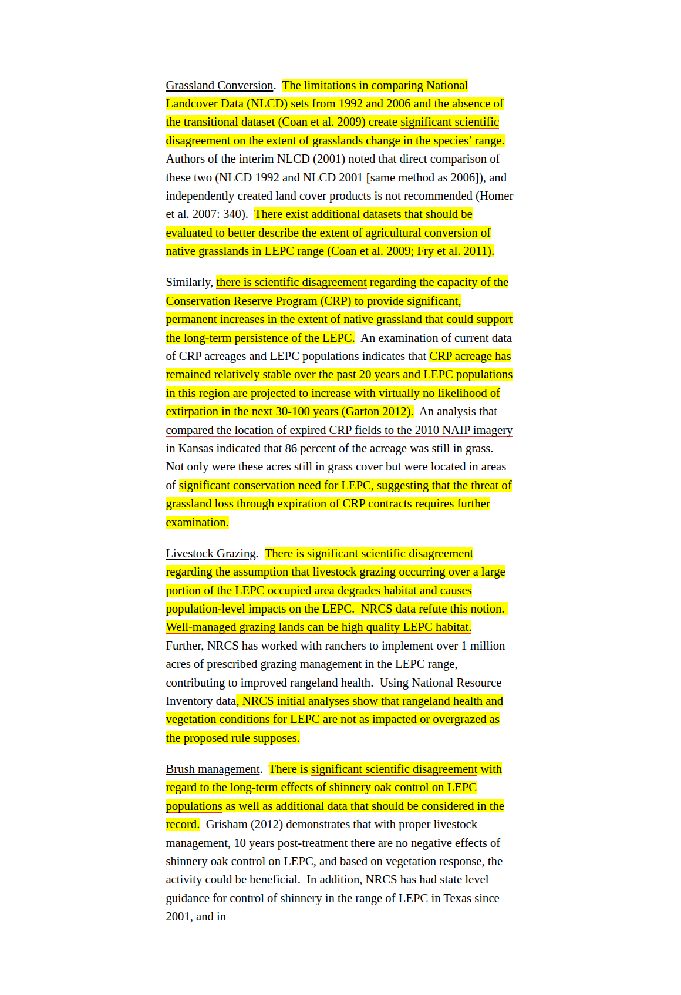Grassland Conversion. The limitations in comparing National Landcover Data (NLCD) sets from 1992 and 2006 and the absence of the transitional dataset (Coan et al. 2009) create significant scientific disagreement on the extent of grasslands change in the species’ range. Authors of the interim NLCD (2001) noted that direct comparison of these two (NLCD 1992 and NLCD 2001 [same method as 2006]), and independently created land cover products is not recommended (Homer et al. 2007: 340). There exist additional datasets that should be evaluated to better describe the extent of agricultural conversion of native grasslands in LEPC range (Coan et al. 2009; Fry et al. 2011).
Similarly, there is scientific disagreement regarding the capacity of the Conservation Reserve Program (CRP) to provide significant, permanent increases in the extent of native grassland that could support the long-term persistence of the LEPC. An examination of current data of CRP acreages and LEPC populations indicates that CRP acreage has remained relatively stable over the past 20 years and LEPC populations in this region are projected to increase with virtually no likelihood of extirpation in the next 30-100 years (Garton 2012). An analysis that compared the location of expired CRP fields to the 2010 NAIP imagery in Kansas indicated that 86 percent of the acreage was still in grass. Not only were these acres still in grass cover but were located in areas of significant conservation need for LEPC, suggesting that the threat of grassland loss through expiration of CRP contracts requires further examination.
Livestock Grazing. There is significant scientific disagreement regarding the assumption that livestock grazing occurring over a large portion of the LEPC occupied area degrades habitat and causes population-level impacts on the LEPC. NRCS data refute this notion. Well-managed grazing lands can be high quality LEPC habitat. Further, NRCS has worked with ranchers to implement over 1 million acres of prescribed grazing management in the LEPC range, contributing to improved rangeland health. Using National Resource Inventory data, NRCS initial analyses show that rangeland health and vegetation conditions for LEPC are not as impacted or overgrazed as the proposed rule supposes.
Brush management. There is significant scientific disagreement with regard to the long-term effects of shinnery oak control on LEPC populations as well as additional data that should be considered in the record. Grisham (2012) demonstrates that with proper livestock management, 10 years post-treatment there are no negative effects of shinnery oak control on LEPC, and based on vegetation response, the activity could be beneficial. In addition, NRCS has had state level guidance for control of shinnery in the range of LEPC in Texas since 2001, and in